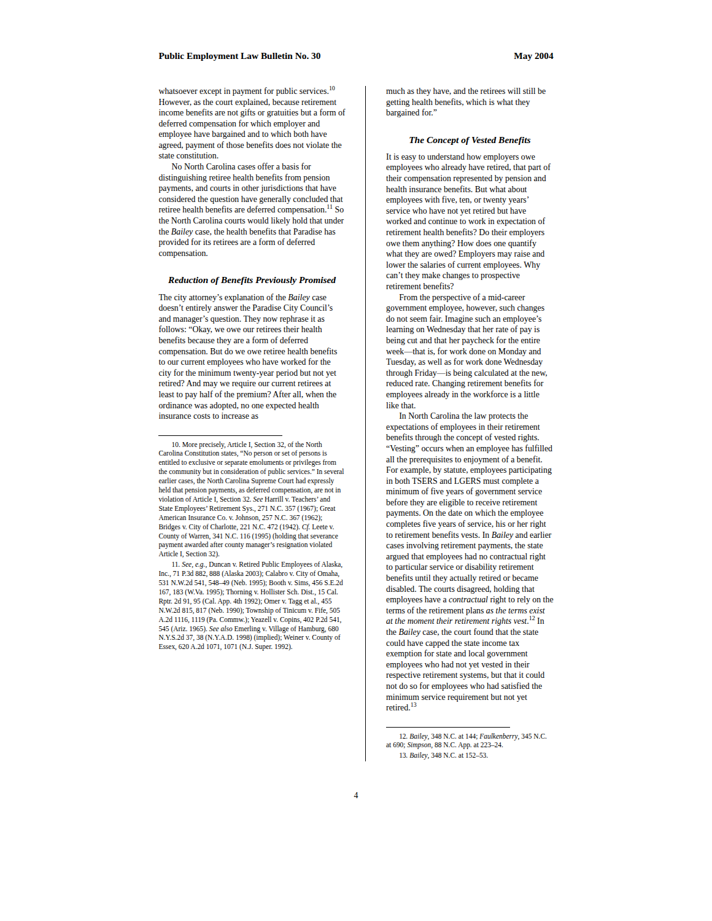Public Employment Law Bulletin No. 30
May 2004
whatsoever except in payment for public services.10 However, as the court explained, because retirement income benefits are not gifts or gratuities but a form of deferred compensation for which employer and employee have bargained and to which both have agreed, payment of those benefits does not violate the state constitution.
No North Carolina cases offer a basis for distinguishing retiree health benefits from pension payments, and courts in other jurisdictions that have considered the question have generally concluded that retiree health benefits are deferred compensation.11 So the North Carolina courts would likely hold that under the Bailey case, the health benefits that Paradise has provided for its retirees are a form of deferred compensation.
Reduction of Benefits Previously Promised
The city attorney’s explanation of the Bailey case doesn’t entirely answer the Paradise City Council’s and manager’s question. They now rephrase it as follows: “Okay, we owe our retirees their health benefits because they are a form of deferred compensation. But do we owe retiree health benefits to our current employees who have worked for the city for the minimum twenty-year period but not yet retired? And may we require our current retirees at least to pay half of the premium? After all, when the ordinance was adopted, no one expected health insurance costs to increase as
10. More precisely, Article I, Section 32, of the North Carolina Constitution states, “No person or set of persons is entitled to exclusive or separate emoluments or privileges from the community but in consideration of public services.” In several earlier cases, the North Carolina Supreme Court had expressly held that pension payments, as deferred compensation, are not in violation of Article I, Section 32. See Harrill v. Teachers’ and State Employees’ Retirement Sys., 271 N.C. 357 (1967); Great American Insurance Co. v. Johnson, 257 N.C. 367 (1962); Bridges v. City of Charlotte, 221 N.C. 472 (1942). Cf. Leete v. County of Warren, 341 N.C. 116 (1995) (holding that severance payment awarded after county manager’s resignation violated Article I, Section 32).
11. See, e.g., Duncan v. Retired Public Employees of Alaska, Inc., 71 P.3d 882, 888 (Alaska 2003); Calabro v. City of Omaha, 531 N.W.2d 541, 548–49 (Neb. 1995); Booth v. Sims, 456 S.E.2d 167, 183 (W.Va. 1995); Thorning v. Hollister Sch. Dist., 15 Cal. Rptr. 2d 91, 95 (Cal. App. 4th 1992); Omer v. Tagg et al., 455 N.W.2d 815, 817 (Neb. 1990); Township of Tinicum v. Fife, 505 A.2d 1116, 1119 (Pa. Commw.); Yeazell v. Copins, 402 P.2d 541, 545 (Ariz. 1965). See also Emerling v. Village of Hamburg, 680 N.Y.S.2d 37, 38 (N.Y.A.D. 1998) (implied); Weiner v. County of Essex, 620 A.2d 1071, 1071 (N.J. Super. 1992).
much as they have, and the retirees will still be getting health benefits, which is what they bargained for.”
The Concept of Vested Benefits
It is easy to understand how employers owe employees who already have retired, that part of their compensation represented by pension and health insurance benefits. But what about employees with five, ten, or twenty years’ service who have not yet retired but have worked and continue to work in expectation of retirement health benefits? Do their employers owe them anything? How does one quantify what they are owed? Employers may raise and lower the salaries of current employees. Why can’t they make changes to prospective retirement benefits?
From the perspective of a mid-career government employee, however, such changes do not seem fair. Imagine such an employee’s learning on Wednesday that her rate of pay is being cut and that her paycheck for the entire week—that is, for work done on Monday and Tuesday, as well as for work done Wednesday through Friday—is being calculated at the new, reduced rate. Changing retirement benefits for employees already in the workforce is a little like that.
In North Carolina the law protects the expectations of employees in their retirement benefits through the concept of vested rights. “Vesting” occurs when an employee has fulfilled all the prerequisites to enjoyment of a benefit. For example, by statute, employees participating in both TSERS and LGERS must complete a minimum of five years of government service before they are eligible to receive retirement payments. On the date on which the employee completes five years of service, his or her right to retirement benefits vests. In Bailey and earlier cases involving retirement payments, the state argued that employees had no contractual right to particular service or disability retirement benefits until they actually retired or became disabled. The courts disagreed, holding that employees have a contractual right to rely on the terms of the retirement plans as the terms exist at the moment their retirement rights vest.12 In the Bailey case, the court found that the state could have capped the state income tax exemption for state and local government employees who had not yet vested in their respective retirement systems, but that it could not do so for employees who had satisfied the minimum service requirement but not yet retired.13
12. Bailey, 348 N.C. at 144; Faulkenberry, 345 N.C. at 690; Simpson, 88 N.C. App. at 223–24.
13. Bailey, 348 N.C. at 152–53.
4